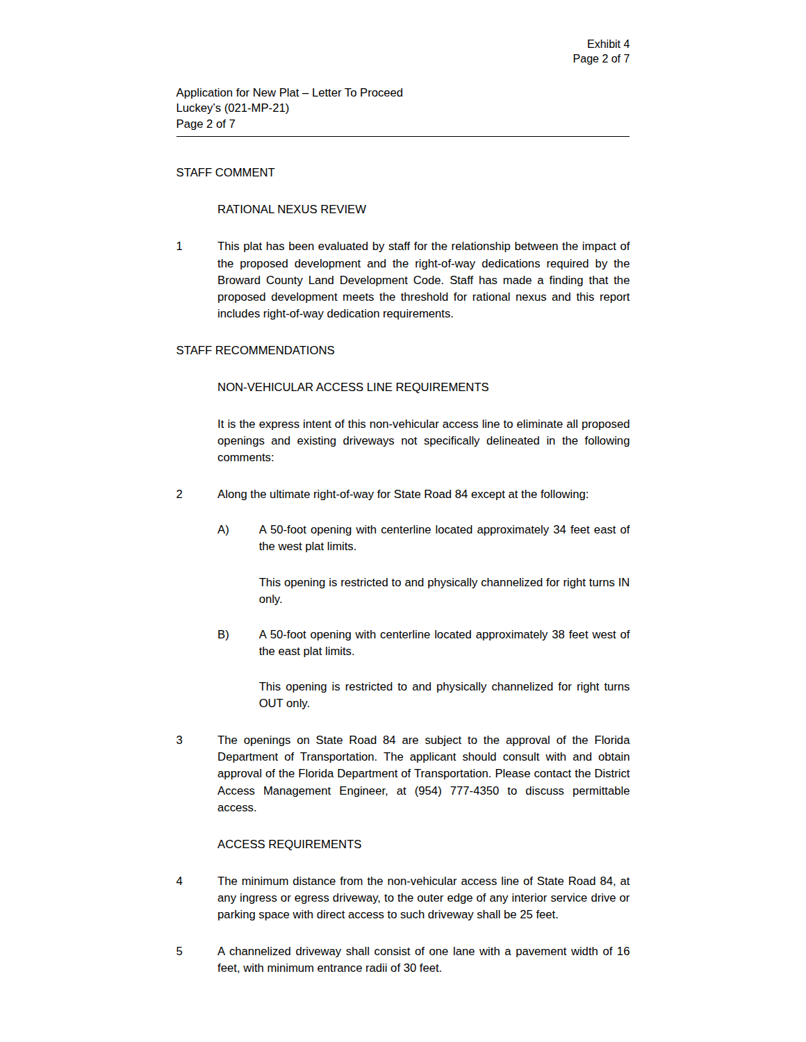Exhibit 4
Page 2 of 7
Application for New Plat – Letter To Proceed
Luckey’s (021-MP-21)
Page 2 of 7
STAFF COMMENT
RATIONAL NEXUS REVIEW
1 This plat has been evaluated by staff for the relationship between the impact of the proposed development and the right-of-way dedications required by the Broward County Land Development Code. Staff has made a finding that the proposed development meets the threshold for rational nexus and this report includes right-of-way dedication requirements.
STAFF RECOMMENDATIONS
NON-VEHICULAR ACCESS LINE REQUIREMENTS
It is the express intent of this non-vehicular access line to eliminate all proposed openings and existing driveways not specifically delineated in the following comments:
2 Along the ultimate right-of-way for State Road 84 except at the following:
A) A 50-foot opening with centerline located approximately 34 feet east of the west plat limits.
This opening is restricted to and physically channelized for right turns IN only.
B) A 50-foot opening with centerline located approximately 38 feet west of the east plat limits.
This opening is restricted to and physically channelized for right turns OUT only.
3 The openings on State Road 84 are subject to the approval of the Florida Department of Transportation. The applicant should consult with and obtain approval of the Florida Department of Transportation. Please contact the District Access Management Engineer, at (954) 777-4350 to discuss permittable access.
ACCESS REQUIREMENTS
4 The minimum distance from the non-vehicular access line of State Road 84, at any ingress or egress driveway, to the outer edge of any interior service drive or parking space with direct access to such driveway shall be 25 feet.
5 A channelized driveway shall consist of one lane with a pavement width of 16 feet, with minimum entrance radii of 30 feet.